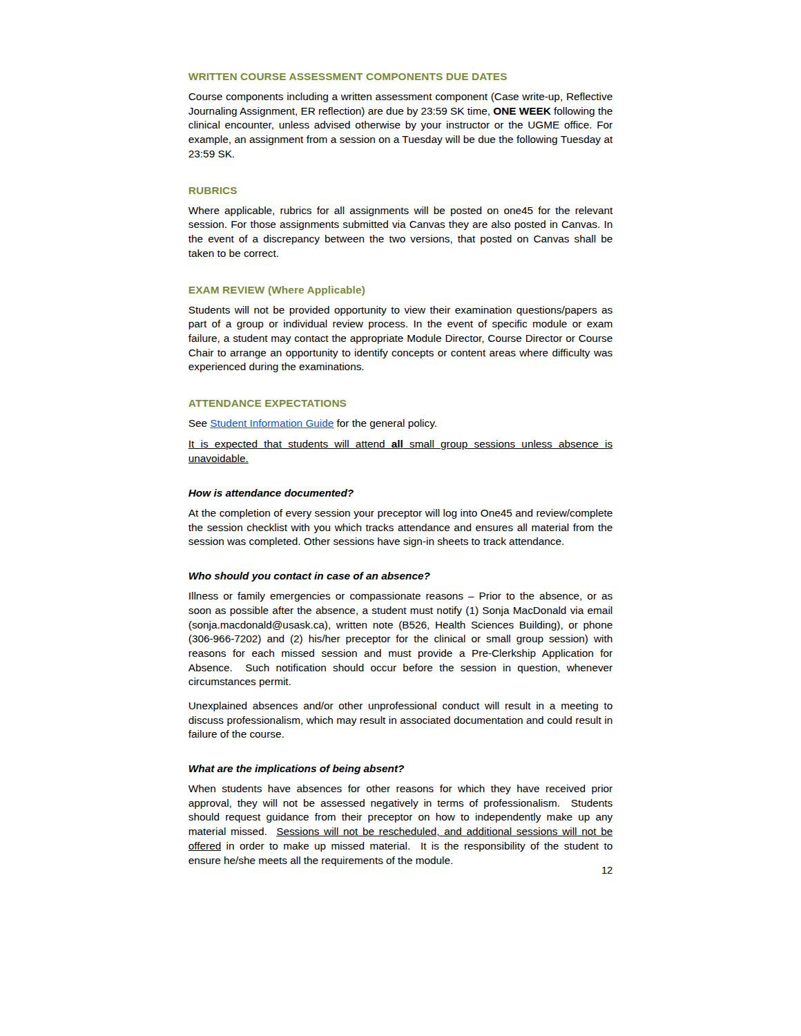WRITTEN COURSE ASSESSMENT COMPONENTS DUE DATES
Course components including a written assessment component (Case write-up, Reflective Journaling Assignment, ER reflection) are due by 23:59 SK time, ONE WEEK following the clinical encounter, unless advised otherwise by your instructor or the UGME office. For example, an assignment from a session on a Tuesday will be due the following Tuesday at 23:59 SK.
RUBRICS
Where applicable, rubrics for all assignments will be posted on one45 for the relevant session. For those assignments submitted via Canvas they are also posted in Canvas. In the event of a discrepancy between the two versions, that posted on Canvas shall be taken to be correct.
EXAM REVIEW (Where Applicable)
Students will not be provided opportunity to view their examination questions/papers as part of a group or individual review process. In the event of specific module or exam failure, a student may contact the appropriate Module Director, Course Director or Course Chair to arrange an opportunity to identify concepts or content areas where difficulty was experienced during the examinations.
ATTENDANCE EXPECTATIONS
See Student Information Guide for the general policy.
It is expected that students will attend all small group sessions unless absence is unavoidable.
How is attendance documented?
At the completion of every session your preceptor will log into One45 and review/complete the session checklist with you which tracks attendance and ensures all material from the session was completed. Other sessions have sign-in sheets to track attendance.
Who should you contact in case of an absence?
Illness or family emergencies or compassionate reasons – Prior to the absence, or as soon as possible after the absence, a student must notify (1) Sonja MacDonald via email (sonja.macdonald@usask.ca), written note (B526, Health Sciences Building), or phone (306-966-7202) and (2) his/her preceptor for the clinical or small group session) with reasons for each missed session and must provide a Pre-Clerkship Application for Absence. Such notification should occur before the session in question, whenever circumstances permit.
Unexplained absences and/or other unprofessional conduct will result in a meeting to discuss professionalism, which may result in associated documentation and could result in failure of the course.
What are the implications of being absent?
When students have absences for other reasons for which they have received prior approval, they will not be assessed negatively in terms of professionalism. Students should request guidance from their preceptor on how to independently make up any material missed. Sessions will not be rescheduled, and additional sessions will not be offered in order to make up missed material. It is the responsibility of the student to ensure he/she meets all the requirements of the module.
12